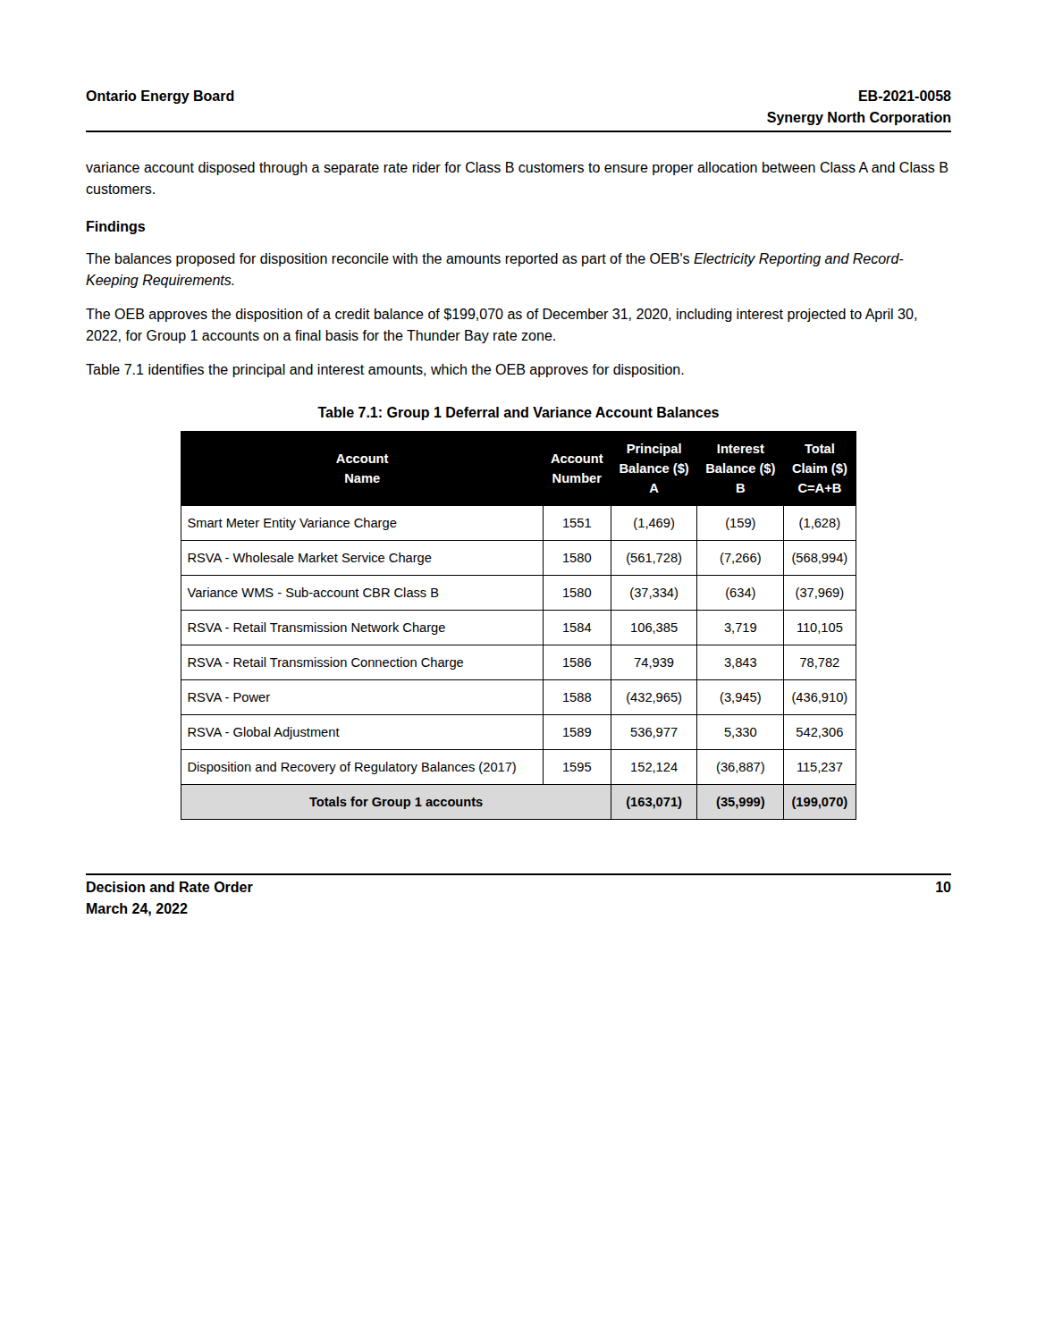Ontario Energy Board
EB-2021-0058
Synergy North Corporation
variance account disposed through a separate rate rider for Class B customers to ensure proper allocation between Class A and Class B customers.
Findings
The balances proposed for disposition reconcile with the amounts reported as part of the OEB's Electricity Reporting and Record-Keeping Requirements.
The OEB approves the disposition of a credit balance of $199,070 as of December 31, 2020, including interest projected to April 30, 2022, for Group 1 accounts on a final basis for the Thunder Bay rate zone.
Table 7.1 identifies the principal and interest amounts, which the OEB approves for disposition.
Table 7.1: Group 1 Deferral and Variance Account Balances
| Account Name | Account Number | Principal Balance ($) A | Interest Balance ($) B | Total Claim ($) C=A+B |
| --- | --- | --- | --- | --- |
| Smart Meter Entity Variance Charge | 1551 | (1,469) | (159) | (1,628) |
| RSVA - Wholesale Market Service Charge | 1580 | (561,728) | (7,266) | (568,994) |
| Variance WMS - Sub-account CBR Class B | 1580 | (37,334) | (634) | (37,969) |
| RSVA - Retail Transmission Network Charge | 1584 | 106,385 | 3,719 | 110,105 |
| RSVA - Retail Transmission Connection Charge | 1586 | 74,939 | 3,843 | 78,782 |
| RSVA - Power | 1588 | (432,965) | (3,945) | (436,910) |
| RSVA - Global Adjustment | 1589 | 536,977 | 5,330 | 542,306 |
| Disposition and Recovery of Regulatory Balances (2017) | 1595 | 152,124 | (36,887) | 115,237 |
| Totals for Group 1 accounts | (163,071) | (35,999) | (199,070) |
Decision and Rate Order
March 24, 2022
10